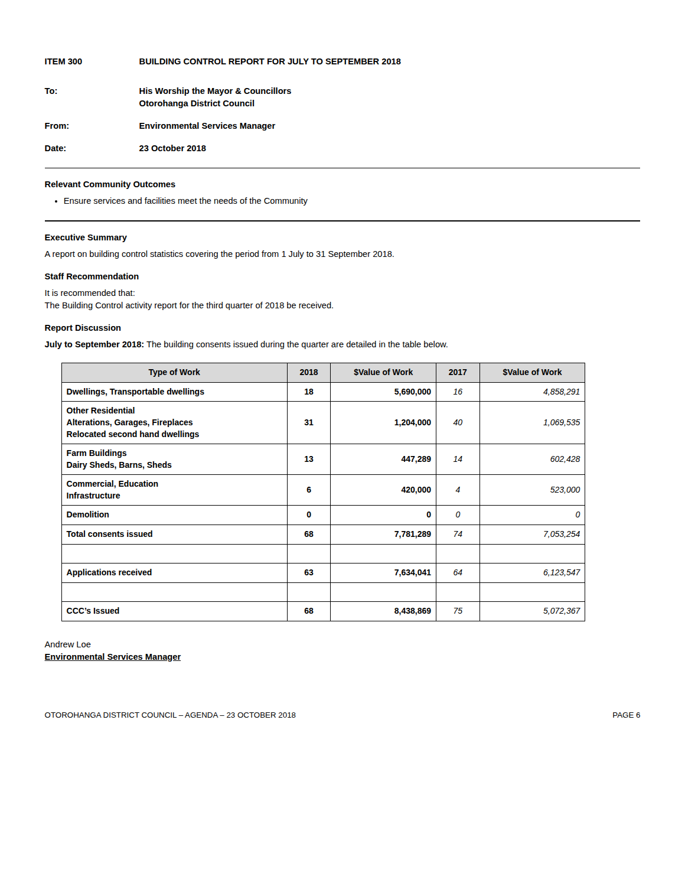ITEM 300
BUILDING CONTROL REPORT FOR JULY TO SEPTEMBER 2018
To:
His Worship the Mayor & Councillors
Otorohanga District Council
From:
Environmental Services Manager
Date:
23 October 2018
Relevant Community Outcomes
Ensure services and facilities meet the needs of the Community
Executive Summary
A report on building control statistics covering the period from 1 July to 31 September 2018.
Staff Recommendation
It is recommended that:
The Building Control activity report for the third quarter of 2018 be received.
Report Discussion
July to September 2018: The building consents issued during the quarter are detailed in the table below.
| Type of Work | 2018 | $Value of Work | 2017 | $Value of Work |
| --- | --- | --- | --- | --- |
| Dwellings, Transportable dwellings | 18 | 5,690,000 | 16 | 4,858,291 |
| Other Residential Alterations, Garages, Fireplaces Relocated second hand dwellings | 31 | 1,204,000 | 40 | 1,069,535 |
| Farm Buildings Dairy Sheds, Barns, Sheds | 13 | 447,289 | 14 | 602,428 |
| Commercial, Education Infrastructure | 6 | 420,000 | 4 | 523,000 |
| Demolition | 0 | 0 | 0 | 0 |
| Total consents issued | 68 | 7,781,289 | 74 | 7,053,254 |
| Applications received | 63 | 7,634,041 | 64 | 6,123,547 |
| CCC’s Issued | 68 | 8,438,869 | 75 | 5,072,367 |
Andrew Loe
Environmental Services Manager
OTOROHANGA DISTRICT COUNCIL – AGENDA – 23 OCTOBER 2018
PAGE 6